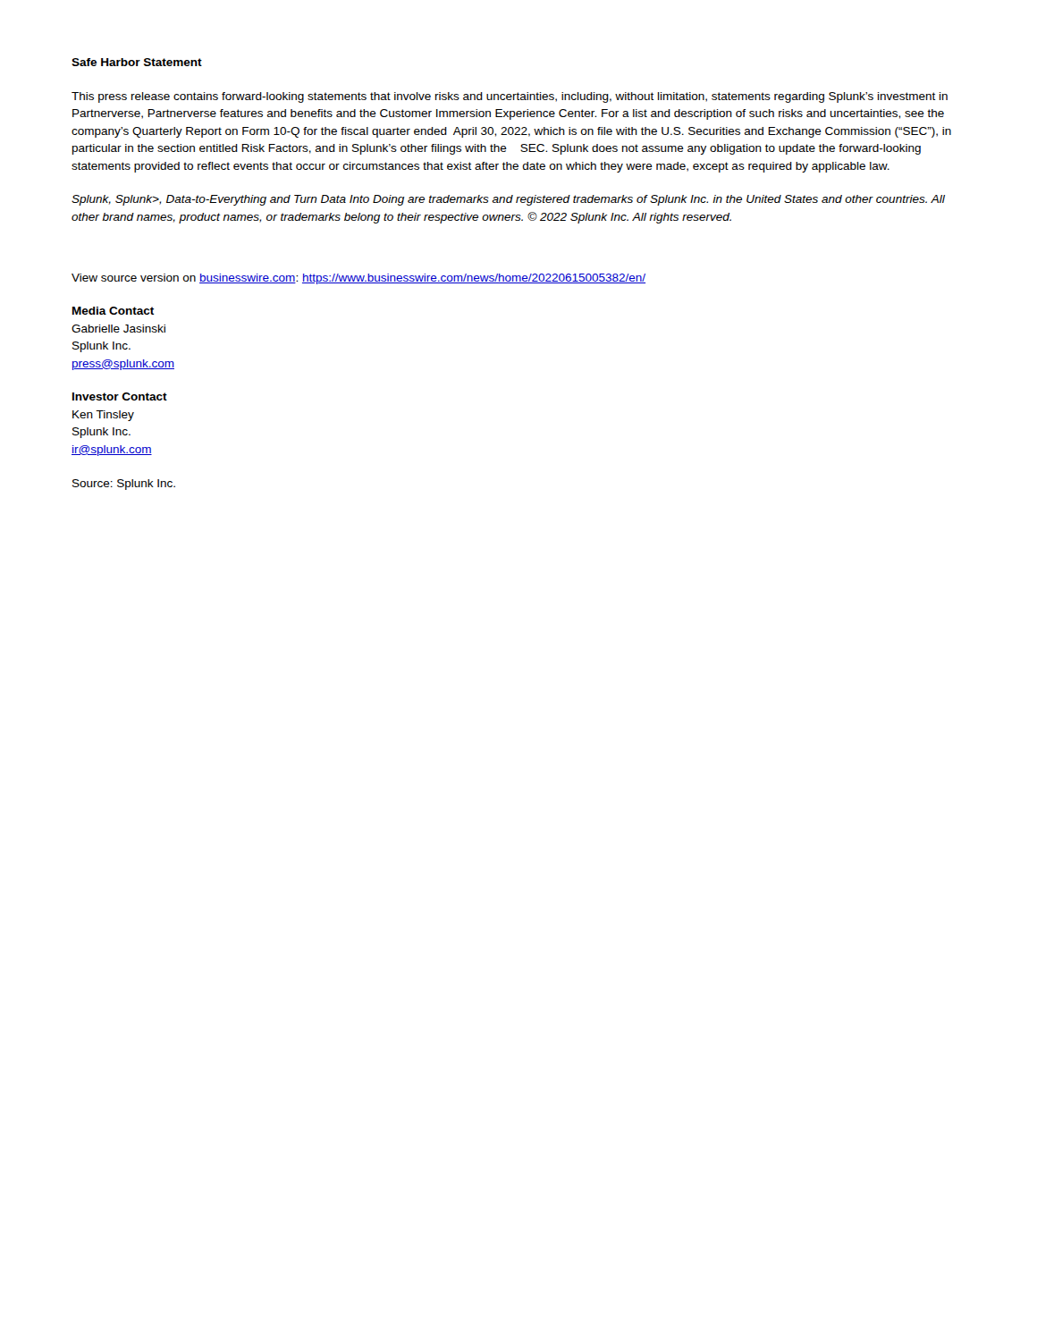Safe Harbor Statement
This press release contains forward-looking statements that involve risks and uncertainties, including, without limitation, statements regarding Splunk’s investment in Partnerverse, Partnerverse features and benefits and the Customer Immersion Experience Center. For a list and description of such risks and uncertainties, see the company’s Quarterly Report on Form 10-Q for the fiscal quarter ended April 30, 2022, which is on file with the U.S. Securities and Exchange Commission (“SEC”), in particular in the section entitled Risk Factors, and in Splunk’s other filings with the SEC. Splunk does not assume any obligation to update the forward-looking statements provided to reflect events that occur or circumstances that exist after the date on which they were made, except as required by applicable law.
Splunk, Splunk>, Data-to-Everything and Turn Data Into Doing are trademarks and registered trademarks of Splunk Inc. in the United States and other countries. All other brand names, product names, or trademarks belong to their respective owners. © 2022 Splunk Inc. All rights reserved.
View source version on businesswire.com: https://www.businesswire.com/news/home/20220615005382/en/
Media Contact
Gabrielle Jasinski
Splunk Inc.
press@splunk.com
Investor Contact
Ken Tinsley
Splunk Inc.
ir@splunk.com
Source: Splunk Inc.